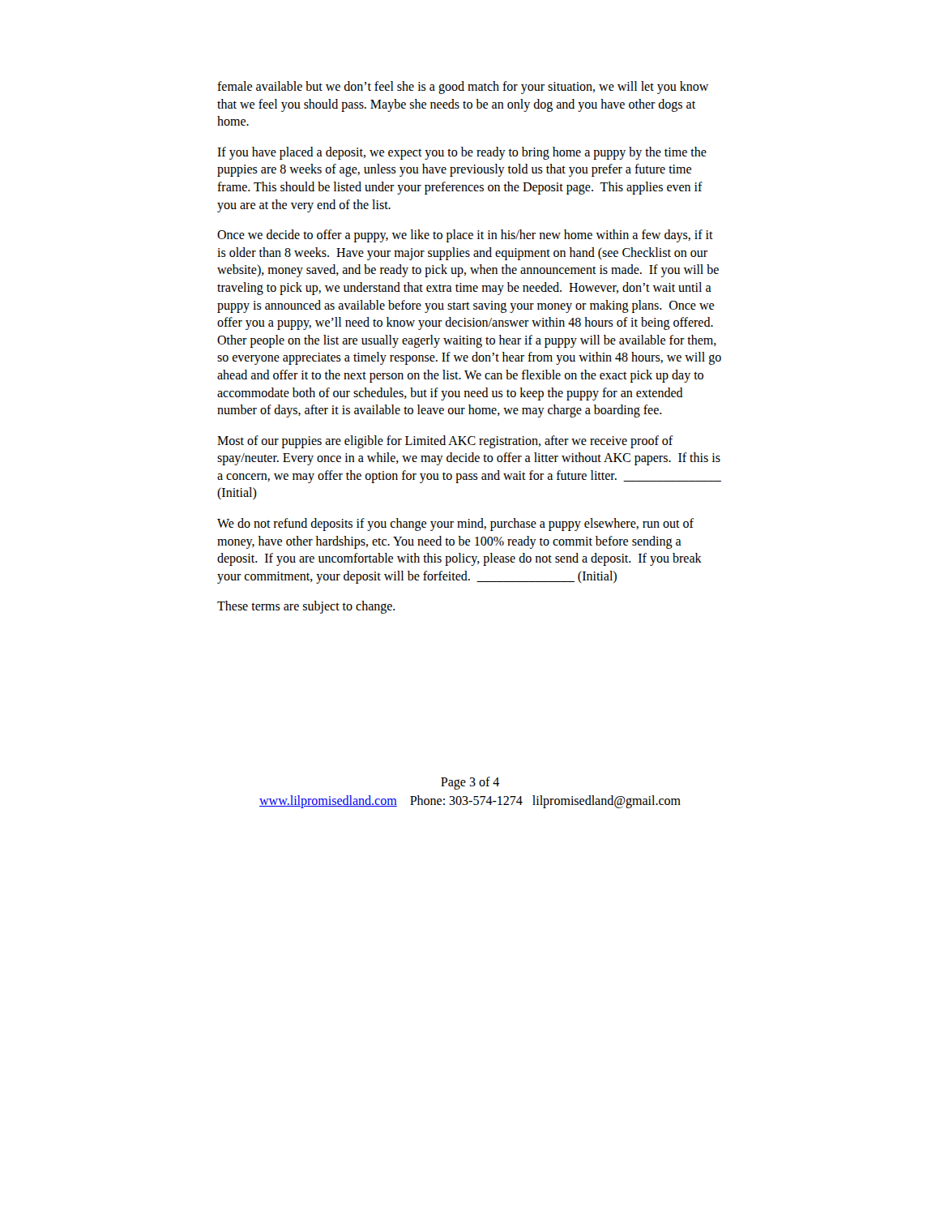female available but we don’t feel she is a good match for your situation, we will let you know that we feel you should pass. Maybe she needs to be an only dog and you have other dogs at home.
If you have placed a deposit, we expect you to be ready to bring home a puppy by the time the puppies are 8 weeks of age, unless you have previously told us that you prefer a future time frame. This should be listed under your preferences on the Deposit page. This applies even if you are at the very end of the list.
Once we decide to offer a puppy, we like to place it in his/her new home within a few days, if it is older than 8 weeks. Have your major supplies and equipment on hand (see Checklist on our website), money saved, and be ready to pick up, when the announcement is made. If you will be traveling to pick up, we understand that extra time may be needed. However, don’t wait until a puppy is announced as available before you start saving your money or making plans. Once we offer you a puppy, we’ll need to know your decision/answer within 48 hours of it being offered. Other people on the list are usually eagerly waiting to hear if a puppy will be available for them, so everyone appreciates a timely response. If we don’t hear from you within 48 hours, we will go ahead and offer it to the next person on the list. We can be flexible on the exact pick up day to accommodate both of our schedules, but if you need us to keep the puppy for an extended number of days, after it is available to leave our home, we may charge a boarding fee.
Most of our puppies are eligible for Limited AKC registration, after we receive proof of spay/neuter. Every once in a while, we may decide to offer a litter without AKC papers. If this is a concern, we may offer the option for you to pass and wait for a future litter. _______________ (Initial)
We do not refund deposits if you change your mind, purchase a puppy elsewhere, run out of money, have other hardships, etc. You need to be 100% ready to commit before sending a deposit. If you are uncomfortable with this policy, please do not send a deposit. If you break your commitment, your deposit will be forfeited. _______________ (Initial)
These terms are subject to change.
Page 3 of 4
www.lilpromisedland.com Phone: 303-574-1274 lilpromisedland@gmail.com